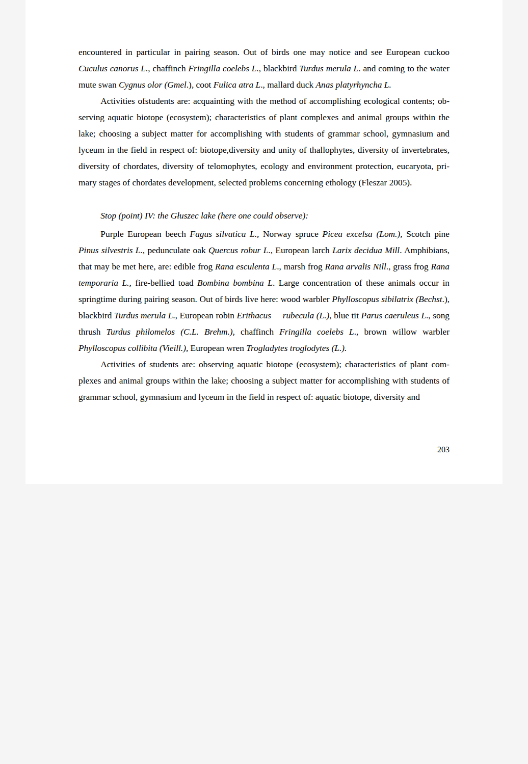encountered in particular in pairing season. Out of birds one may notice and see European cuckoo Cuculus canorus L., chaffinch Fringilla coelebs L., blackbird Turdus merula L. and coming to the water mute swan Cygnus olor (Gmel.), coot Fulica atra L., mallard duck Anas platyrhyncha L.
Activities ofstudents are: acquainting with the method of accomplishing ecological contents; observing aquatic biotope (ecosystem); characteristics of plant complexes and animal groups within the lake; choosing a subject matter for accomplishing with students of grammar school, gymnasium and lyceum in the field in respect of: biotope,diversity and unity of thallophytes, diversity of invertebrates, diversity of chordates, diversity of telomophytes, ecology and environment protection, eucaryota, primary stages of chordates development, selected problems concerning ethology (Fleszar 2005).
Stop (point) IV: the Głuszec lake (here one could observe):
Purple European beech Fagus silvatica L., Norway spruce Picea excelsa (Lom.), Scotch pine Pinus silvestris L., pedunculate oak Quercus robur L., European larch Larix decidua Mill. Amphibians, that may be met here, are: edible frog Rana esculenta L., marsh frog Rana arvalis Nill., grass frog Rana temporaria L., fire-bellied toad Bombina bombina L. Large concentration of these animals occur in springtime during pairing season. Out of birds live here: wood warbler Phylloscopus sibilatrix (Bechst.), blackbird Turdus merula L., European robin Erithacus rubecula (L.), blue tit Parus caeruleus L., song thrush Turdus philomelos (C.L. Brehm.), chaffinch Fringilla coelebs L., brown willow warbler Phylloscopus collibita (Vieill.), European wren Trogladytes troglodytes (L.).
Activities of students are: observing aquatic biotope (ecosystem); characteristics of plant complexes and animal groups within the lake; choosing a subject matter for accomplishing with students of grammar school, gymnasium and lyceum in the field in respect of: aquatic biotope, diversity and
203